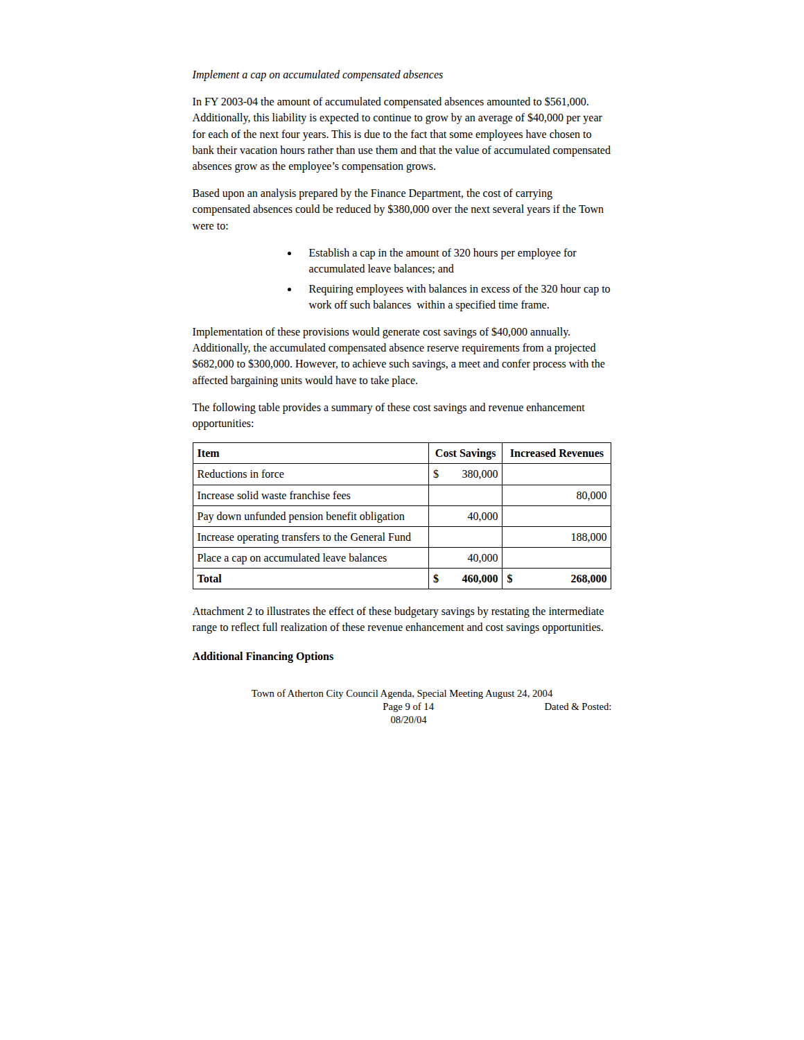Implement a cap on accumulated compensated absences
In FY 2003-04 the amount of accumulated compensated absences amounted to $561,000. Additionally, this liability is expected to continue to grow by an average of $40,000 per year for each of the next four years. This is due to the fact that some employees have chosen to bank their vacation hours rather than use them and that the value of accumulated compensated absences grow as the employee’s compensation grows.
Based upon an analysis prepared by the Finance Department, the cost of carrying compensated absences could be reduced by $380,000 over the next several years if the Town were to:
Establish a cap in the amount of 320 hours per employee for accumulated leave balances; and
Requiring employees with balances in excess of the 320 hour cap to work off such balances within a specified time frame.
Implementation of these provisions would generate cost savings of $40,000 annually. Additionally, the accumulated compensated absence reserve requirements from a projected $682,000 to $300,000. However, to achieve such savings, a meet and confer process with the affected bargaining units would have to take place.
The following table provides a summary of these cost savings and revenue enhancement opportunities:
| Item | Cost Savings | Increased Revenues |
| --- | --- | --- |
| Reductions in force | $ 380,000 | |
| Increase solid waste franchise fees | | 80,000 |
| Pay down unfunded pension benefit obligation | 40,000 | |
| Increase operating transfers to the General Fund | | 188,000 |
| Place a cap on accumulated leave balances | 40,000 | |
| Total | $ 460,000 | $ 268,000 |
Attachment 2 to illustrates the effect of these budgetary savings by restating the intermediate range to reflect full realization of these revenue enhancement and cost savings opportunities.
Additional Financing Options
Town of Atherton City Council Agenda, Special Meeting August 24, 2004
Page 9 of 14
Dated & Posted:
08/20/04